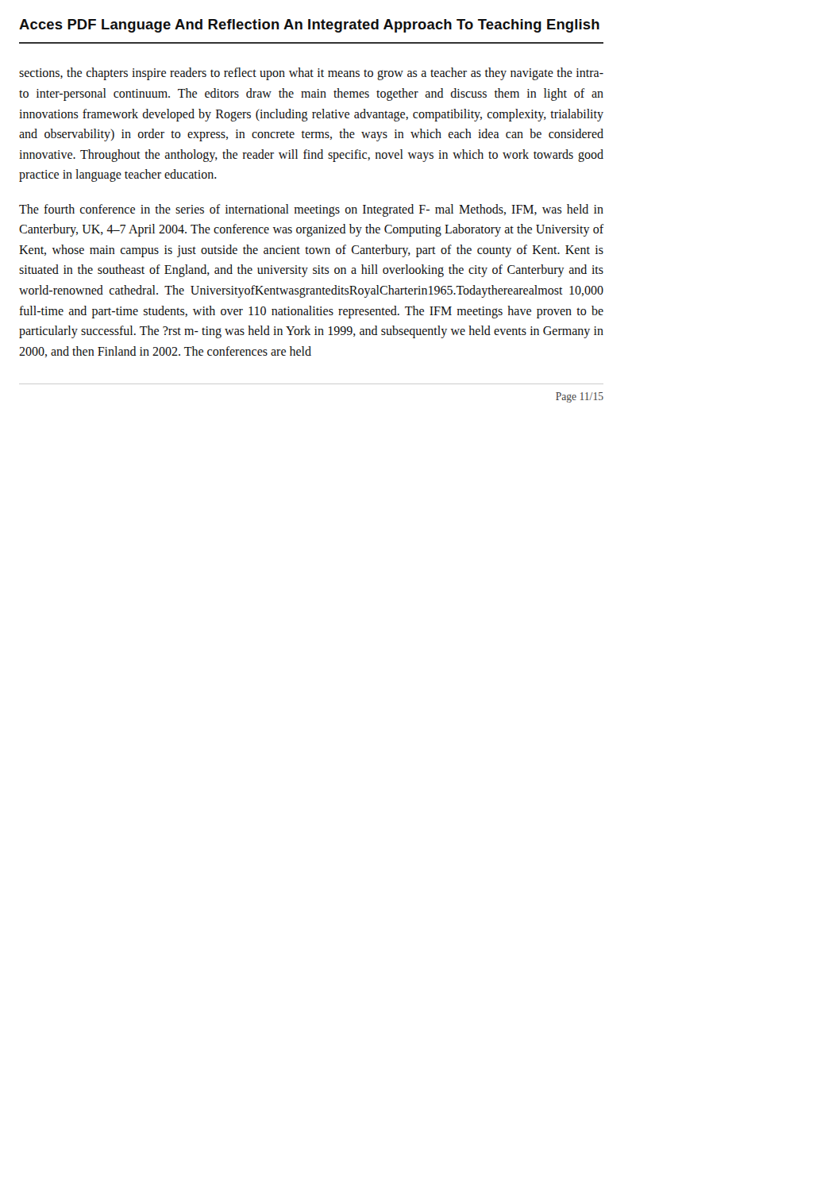Acces PDF Language And Reflection An Integrated Approach To Teaching English
sections, the chapters inspire readers to reflect upon what it means to grow as a teacher as they navigate the intra- to inter-personal continuum. The editors draw the main themes together and discuss them in light of an innovations framework developed by Rogers (including relative advantage, compatibility, complexity, trialability and observability) in order to express, in concrete terms, the ways in which each idea can be considered innovative. Throughout the anthology, the reader will find specific, novel ways in which to work towards good practice in language teacher education.
The fourth conference in the series of international meetings on Integrated F- mal Methods, IFM, was held in Canterbury, UK, 4–7 April 2004. The conference was organized by the Computing Laboratory at the University of Kent, whose main campus is just outside the ancient town of Canterbury, part of the county of Kent. Kent is situated in the southeast of England, and the university sits on a hill overlooking the city of Canterbury and its world-renowned cathedral. The UniversityofKentwasgranteditsRoyalCharterin1965.Todaytherearealmost 10,000 full-time and part-time students, with over 110 nationalities represented. The IFM meetings have proven to be particularly successful. The ?rst m- ting was held in York in 1999, and subsequently we held events in Germany in 2000, and then Finland in 2002. The conferences are held
Page 11/15